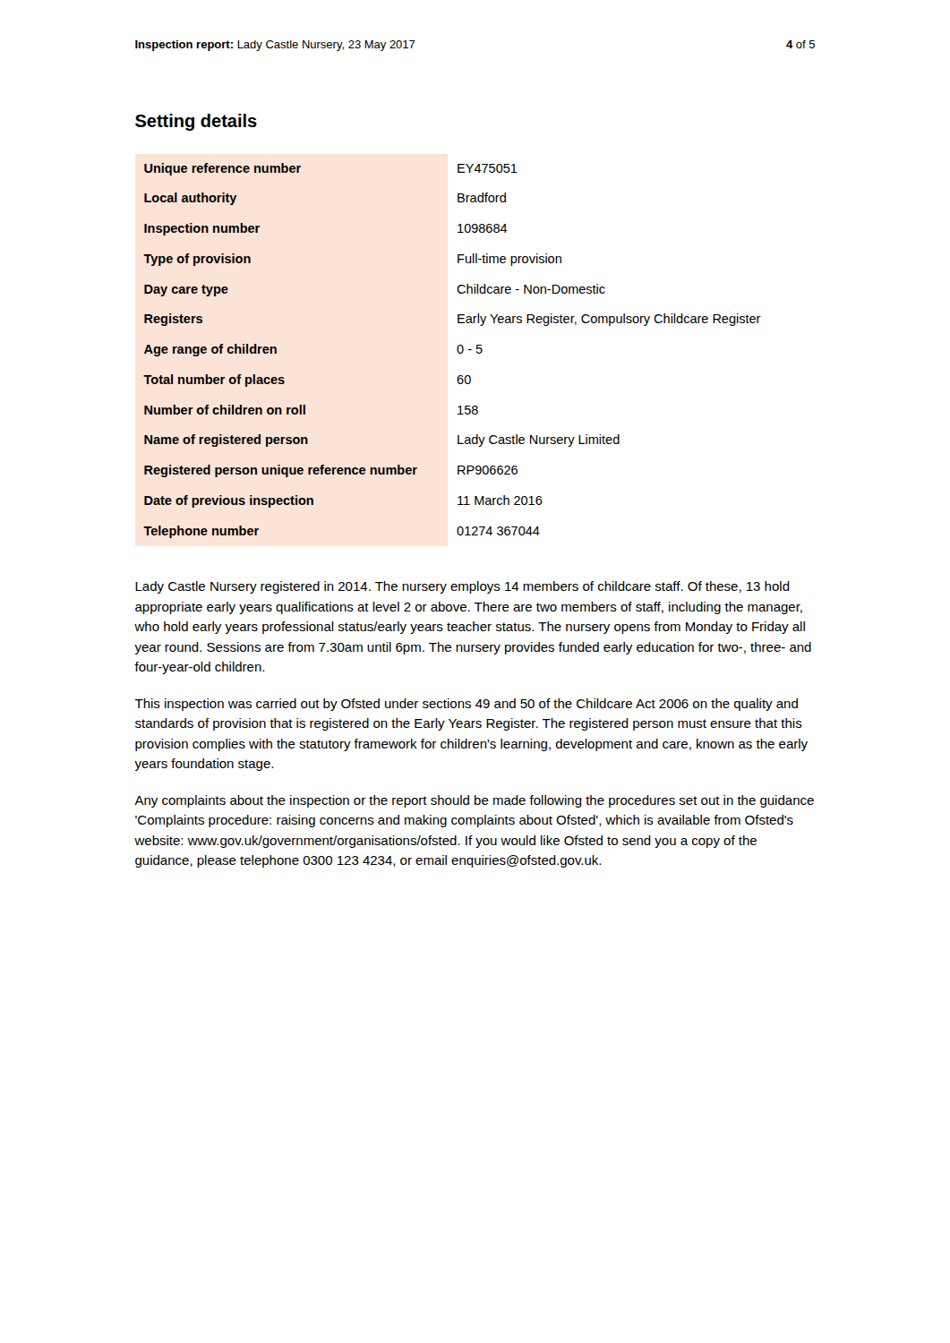Inspection report: Lady Castle Nursery, 23 May 2017
4 of 5
Setting details
| Unique reference number | EY475051 |
| Local authority | Bradford |
| Inspection number | 1098684 |
| Type of provision | Full-time provision |
| Day care type | Childcare - Non-Domestic |
| Registers | Early Years Register, Compulsory Childcare Register |
| Age range of children | 0 - 5 |
| Total number of places | 60 |
| Number of children on roll | 158 |
| Name of registered person | Lady Castle Nursery Limited |
| Registered person unique reference number | RP906626 |
| Date of previous inspection | 11 March 2016 |
| Telephone number | 01274 367044 |
Lady Castle Nursery registered in 2014. The nursery employs 14 members of childcare staff. Of these, 13 hold appropriate early years qualifications at level 2 or above. There are two members of staff, including the manager, who hold early years professional status/early years teacher status. The nursery opens from Monday to Friday all year round. Sessions are from 7.30am until 6pm. The nursery provides funded early education for two-, three- and four-year-old children.
This inspection was carried out by Ofsted under sections 49 and 50 of the Childcare Act 2006 on the quality and standards of provision that is registered on the Early Years Register. The registered person must ensure that this provision complies with the statutory framework for children's learning, development and care, known as the early years foundation stage.
Any complaints about the inspection or the report should be made following the procedures set out in the guidance 'Complaints procedure: raising concerns and making complaints about Ofsted', which is available from Ofsted's website: www.gov.uk/government/organisations/ofsted. If you would like Ofsted to send you a copy of the guidance, please telephone 0300 123 4234, or email enquiries@ofsted.gov.uk.